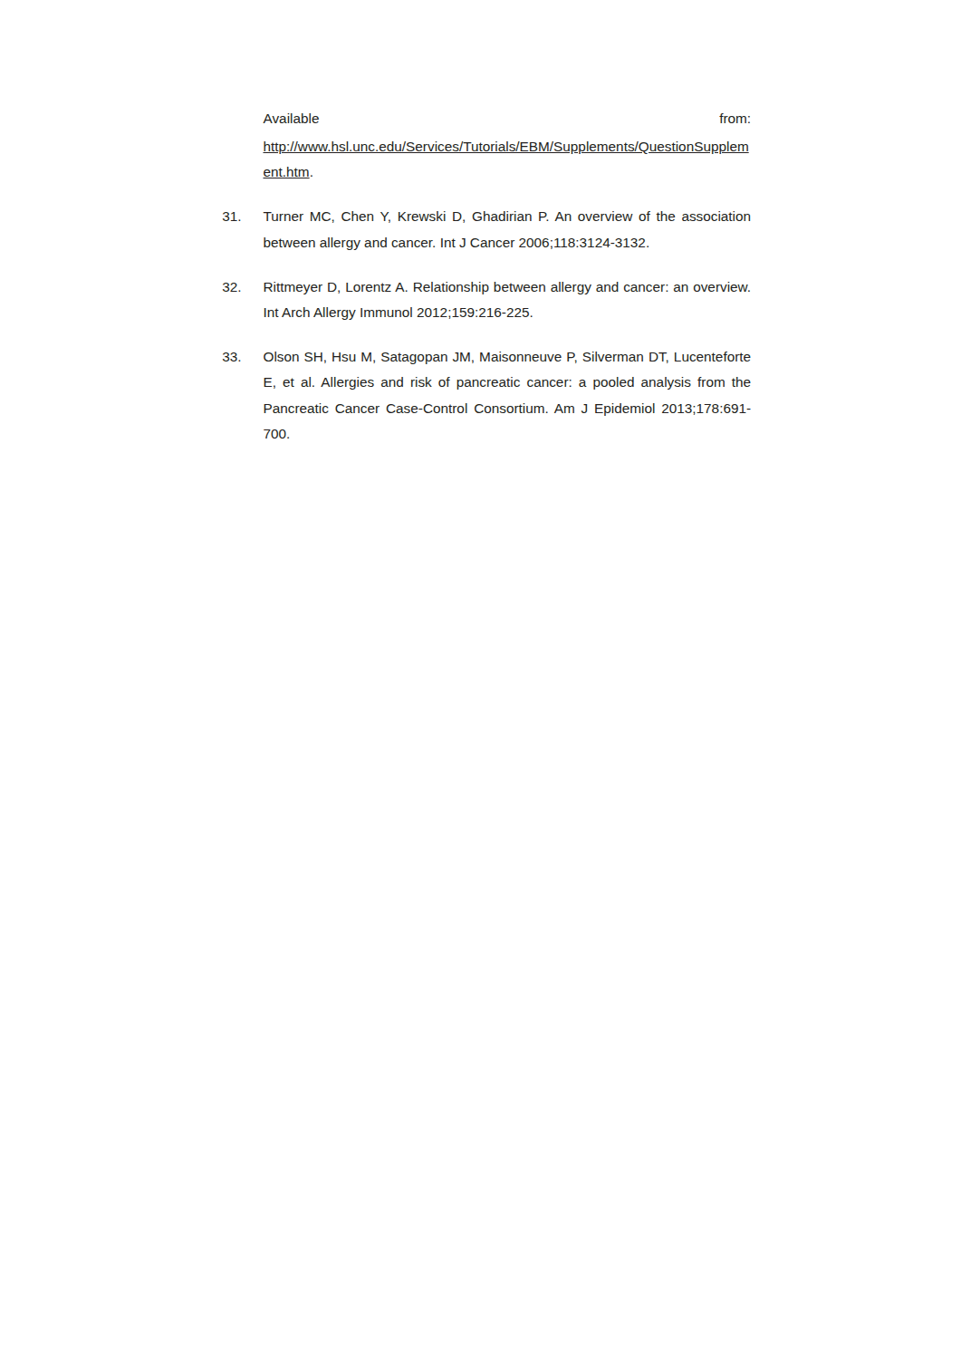Available from:
http://www.hsl.unc.edu/Services/Tutorials/EBM/Supplements/QuestionSupplement.htm.
31. Turner MC, Chen Y, Krewski D, Ghadirian P. An overview of the association between allergy and cancer. Int J Cancer 2006;118:3124-3132.
32. Rittmeyer D, Lorentz A. Relationship between allergy and cancer: an overview. Int Arch Allergy Immunol 2012;159:216-225.
33. Olson SH, Hsu M, Satagopan JM, Maisonneuve P, Silverman DT, Lucenteforte E, et al. Allergies and risk of pancreatic cancer: a pooled analysis from the Pancreatic Cancer Case-Control Consortium. Am J Epidemiol 2013;178:691-700.